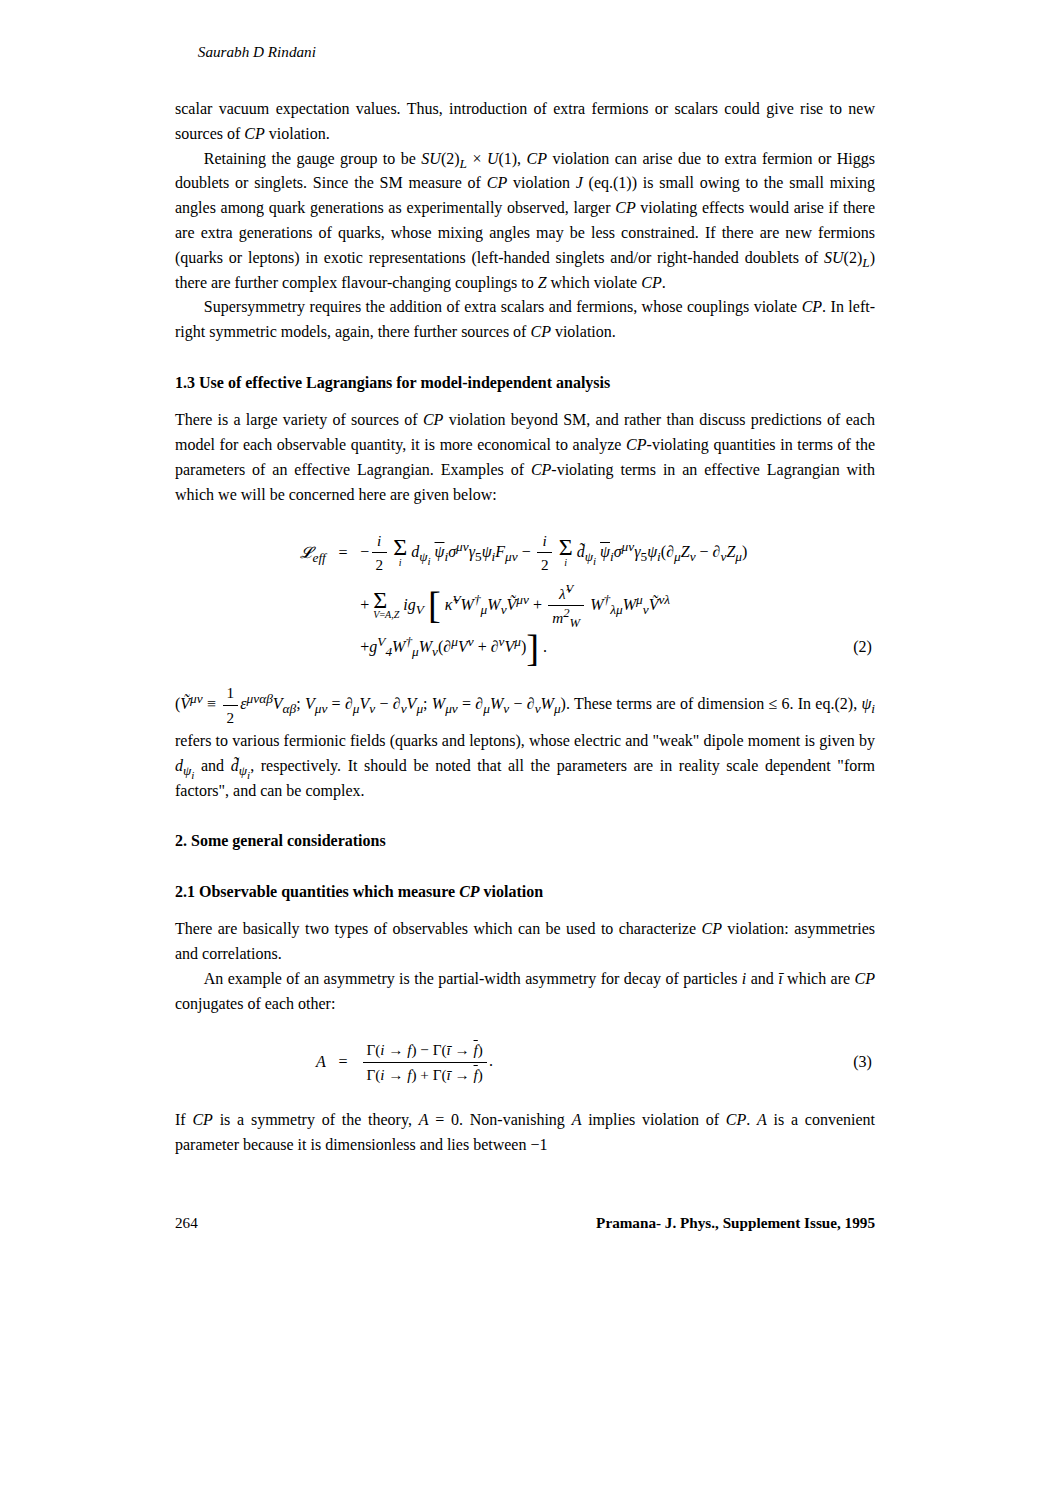Saurabh D Rindani
scalar vacuum expectation values. Thus, introduction of extra fermions or scalars could give rise to new sources of CP violation.
Retaining the gauge group to be SU(2)L × U(1), CP violation can arise due to extra fermion or Higgs doublets or singlets. Since the SM measure of CP violation J (eq.(1)) is small owing to the small mixing angles among quark generations as experimentally observed, larger CP violating effects would arise if there are extra generations of quarks, whose mixing angles may be less constrained. If there are new fermions (quarks or leptons) in exotic representations (left-handed singlets and/or right-handed doublets of SU(2)L) there are further complex flavour-changing couplings to Z which violate CP.
Supersymmetry requires the addition of extra scalars and fermions, whose couplings violate CP. In left-right symmetric models, again, there further sources of CP violation.
1.3 Use of effective Lagrangians for model-independent analysis
There is a large variety of sources of CP violation beyond SM, and rather than discuss predictions of each model for each observable quantity, it is more economical to analyze CP-violating quantities in terms of the parameters of an effective Lagrangian. Examples of CP-violating terms in an effective Lagrangian with which we will be concerned here are given below:
| 𝓛 eff | = | − i 2 Σ i d ψ i ψ i σ μν γ 5 ψ i F μν − i 2 Σ i d̃ ψ i ψ i σ μν γ 5 ψ i ( ∂ μ Z ν − ∂ ν Z μ ) | |
| | | + Σ V = A , Z ig V [ κ̃ V W † μ W ν Ṽ μν + λ̃ V m 2 W W † λμ W μ ν Ṽ νλ | |
| | | + g V 4 W † μ W ν ( ∂ μ V ν + ∂ ν V μ ) ] . | (2) |
(Ṽμν ≡ 12 εμναβVαβ; Vμν = ∂μVν − ∂νVμ; Wμν = ∂μWν − ∂νWμ). These terms are of dimension ≤ 6. In eq.(2), ψi refers to various fermionic fields (quarks and leptons), whose electric and "weak" dipole moment is given by dψi and d̃ψi, respectively. It should be noted that all the parameters are in reality scale dependent "form factors", and can be complex.
2. Some general considerations
2.1 Observable quantities which measure CP violation
There are basically two types of observables which can be used to characterize CP violation: asymmetries and correlations.
An example of an asymmetry is the partial-width asymmetry for decay of particles i and ī which are CP conjugates of each other:
| A | = | Γ( i → f ) − Γ( ī → f ) Γ( i → f ) + Γ( ī → f ) . | (3) |
If CP is a symmetry of the theory, A = 0. Non-vanishing A implies violation of CP. A is a convenient parameter because it is dimensionless and lies between −1
264 Pramana- J. Phys., Supplement Issue, 1995